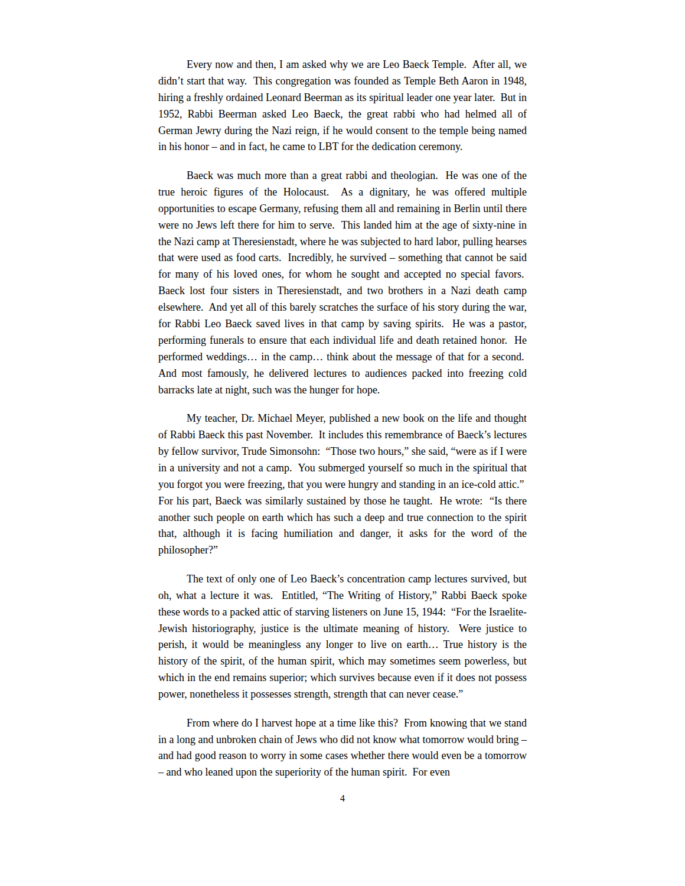Every now and then, I am asked why we are Leo Baeck Temple. After all, we didn’t start that way. This congregation was founded as Temple Beth Aaron in 1948, hiring a freshly ordained Leonard Beerman as its spiritual leader one year later. But in 1952, Rabbi Beerman asked Leo Baeck, the great rabbi who had helmed all of German Jewry during the Nazi reign, if he would consent to the temple being named in his honor – and in fact, he came to LBT for the dedication ceremony.
Baeck was much more than a great rabbi and theologian. He was one of the true heroic figures of the Holocaust. As a dignitary, he was offered multiple opportunities to escape Germany, refusing them all and remaining in Berlin until there were no Jews left there for him to serve. This landed him at the age of sixty-nine in the Nazi camp at Theresienstadt, where he was subjected to hard labor, pulling hearses that were used as food carts. Incredibly, he survived – something that cannot be said for many of his loved ones, for whom he sought and accepted no special favors. Baeck lost four sisters in Theresienstadt, and two brothers in a Nazi death camp elsewhere. And yet all of this barely scratches the surface of his story during the war, for Rabbi Leo Baeck saved lives in that camp by saving spirits. He was a pastor, performing funerals to ensure that each individual life and death retained honor. He performed weddings… in the camp… think about the message of that for a second. And most famously, he delivered lectures to audiences packed into freezing cold barracks late at night, such was the hunger for hope.
My teacher, Dr. Michael Meyer, published a new book on the life and thought of Rabbi Baeck this past November. It includes this remembrance of Baeck’s lectures by fellow survivor, Trude Simonsohn: “Those two hours,” she said, “were as if I were in a university and not a camp. You submerged yourself so much in the spiritual that you forgot you were freezing, that you were hungry and standing in an ice-cold attic.” For his part, Baeck was similarly sustained by those he taught. He wrote: “Is there another such people on earth which has such a deep and true connection to the spirit that, although it is facing humiliation and danger, it asks for the word of the philosopher?”
The text of only one of Leo Baeck’s concentration camp lectures survived, but oh, what a lecture it was. Entitled, “The Writing of History,” Rabbi Baeck spoke these words to a packed attic of starving listeners on June 15, 1944: “For the Israelite-Jewish historiography, justice is the ultimate meaning of history. Were justice to perish, it would be meaningless any longer to live on earth… True history is the history of the spirit, of the human spirit, which may sometimes seem powerless, but which in the end remains superior; which survives because even if it does not possess power, nonetheless it possesses strength, strength that can never cease.”
From where do I harvest hope at a time like this? From knowing that we stand in a long and unbroken chain of Jews who did not know what tomorrow would bring – and had good reason to worry in some cases whether there would even be a tomorrow – and who leaned upon the superiority of the human spirit. For even
4